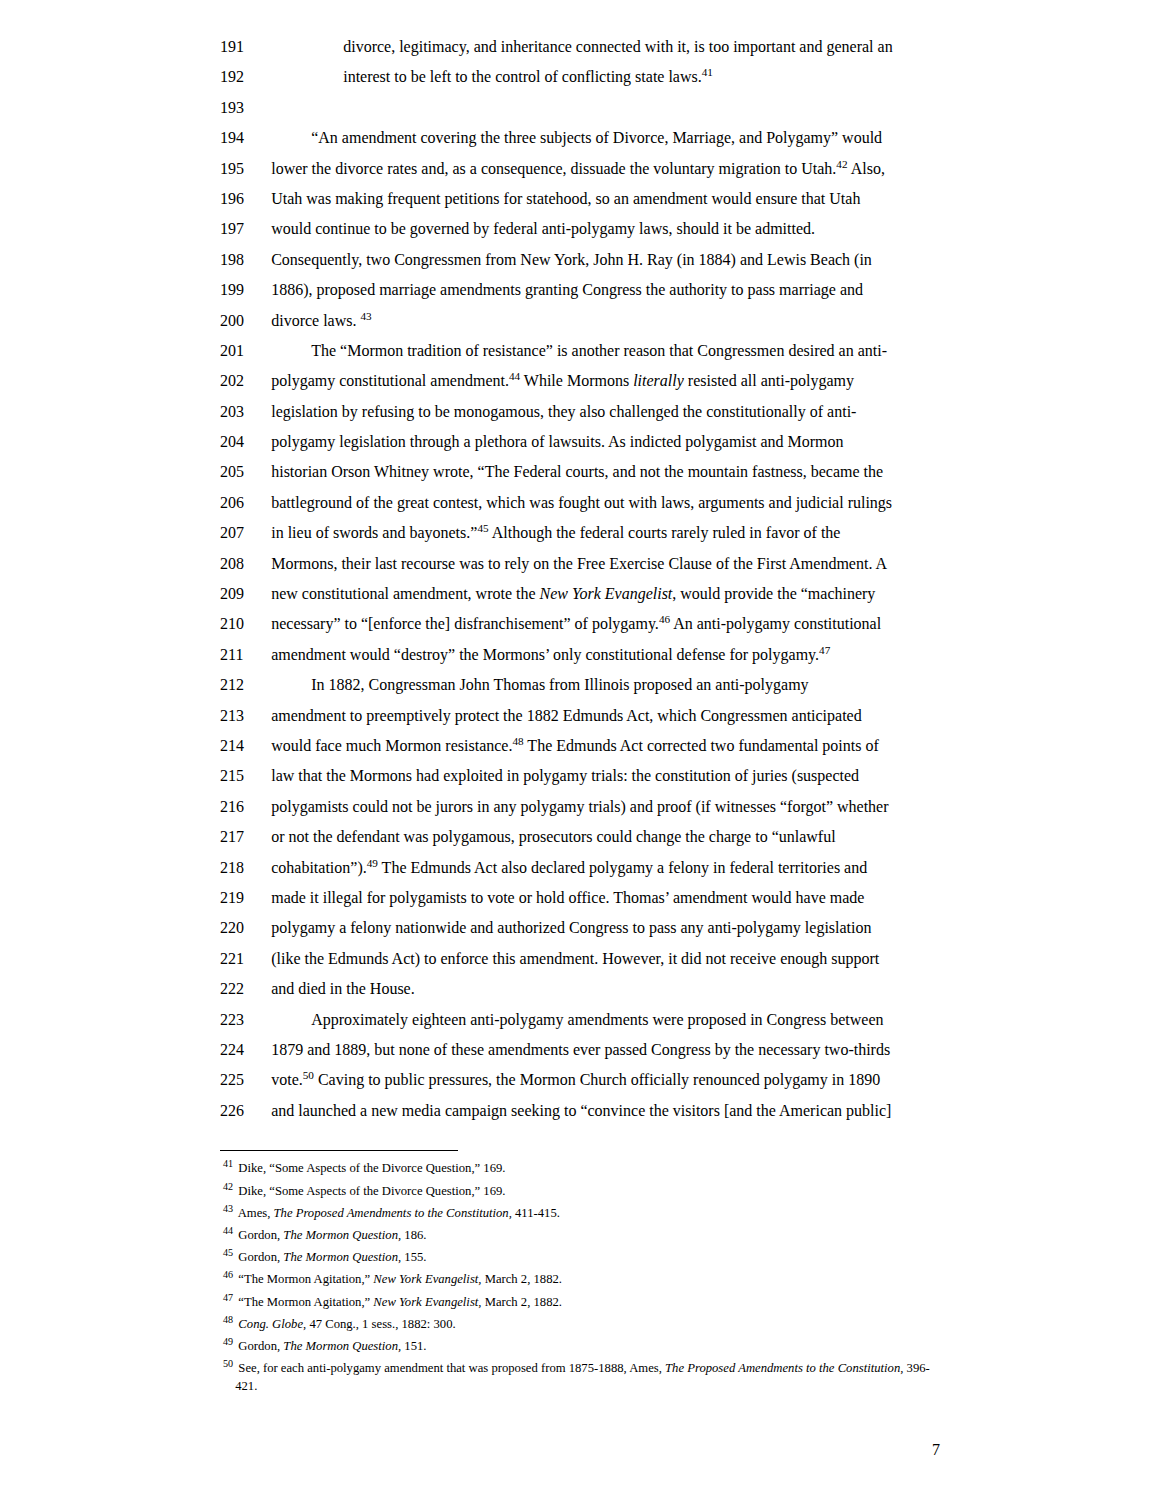191 divorce, legitimacy, and inheritance connected with it, is too important and general an
192 interest to be left to the control of conflicting state laws.41
193
194 “An amendment covering the three subjects of Divorce, Marriage, and Polygamy” would
195 lower the divorce rates and, as a consequence, dissuade the voluntary migration to Utah.42 Also,
196 Utah was making frequent petitions for statehood, so an amendment would ensure that Utah
197 would continue to be governed by federal anti-polygamy laws, should it be admitted.
198 Consequently, two Congressmen from New York, John H. Ray (in 1884) and Lewis Beach (in
199 1886), proposed marriage amendments granting Congress the authority to pass marriage and
200 divorce laws. 43
201 The “Mormon tradition of resistance” is another reason that Congressmen desired an anti-
202 polygamy constitutional amendment.44 While Mormons literally resisted all anti-polygamy
203 legislation by refusing to be monogamous, they also challenged the constitutionally of anti-
204 polygamy legislation through a plethora of lawsuits. As indicted polygamist and Mormon
205 historian Orson Whitney wrote, “The Federal courts, and not the mountain fastness, became the
206 battleground of the great contest, which was fought out with laws, arguments and judicial rulings
207 in lieu of swords and bayonets.”45 Although the federal courts rarely ruled in favor of the
208 Mormons, their last recourse was to rely on the Free Exercise Clause of the First Amendment. A
209 new constitutional amendment, wrote the New York Evangelist, would provide the “machinery
210 necessary” to “[enforce the] disfranchisement” of polygamy.46 An anti-polygamy constitutional
211 amendment would “destroy” the Mormons’ only constitutional defense for polygamy.47
212 In 1882, Congressman John Thomas from Illinois proposed an anti-polygamy
213 amendment to preemptively protect the 1882 Edmunds Act, which Congressmen anticipated
214 would face much Mormon resistance.48 The Edmunds Act corrected two fundamental points of
215 law that the Mormons had exploited in polygamy trials: the constitution of juries (suspected
216 polygamists could not be jurors in any polygamy trials) and proof (if witnesses “forgot” whether
217 or not the defendant was polygamous, prosecutors could change the charge to “unlawful
218 cohabitation”).49 The Edmunds Act also declared polygamy a felony in federal territories and
219 made it illegal for polygamists to vote or hold office. Thomas’ amendment would have made
220 polygamy a felony nationwide and authorized Congress to pass any anti-polygamy legislation
221 (like the Edmunds Act) to enforce this amendment. However, it did not receive enough support
222 and died in the House.
223 Approximately eighteen anti-polygamy amendments were proposed in Congress between
224 1879 and 1889, but none of these amendments ever passed Congress by the necessary two-thirds
225 vote.50 Caving to public pressures, the Mormon Church officially renounced polygamy in 1890
226 and launched a new media campaign seeking to “convince the visitors [and the American public]
41 Dike, “Some Aspects of the Divorce Question,” 169.
42 Dike, “Some Aspects of the Divorce Question,” 169.
43 Ames, The Proposed Amendments to the Constitution, 411-415.
44 Gordon, The Mormon Question, 186.
45 Gordon, The Mormon Question, 155.
46 “The Mormon Agitation,” New York Evangelist, March 2, 1882.
47 “The Mormon Agitation,” New York Evangelist, March 2, 1882.
48 Cong. Globe, 47 Cong., 1 sess., 1882: 300.
49 Gordon, The Mormon Question, 151.
50 See, for each anti-polygamy amendment that was proposed from 1875-1888, Ames, The Proposed Amendments to the Constitution, 396-421.
7